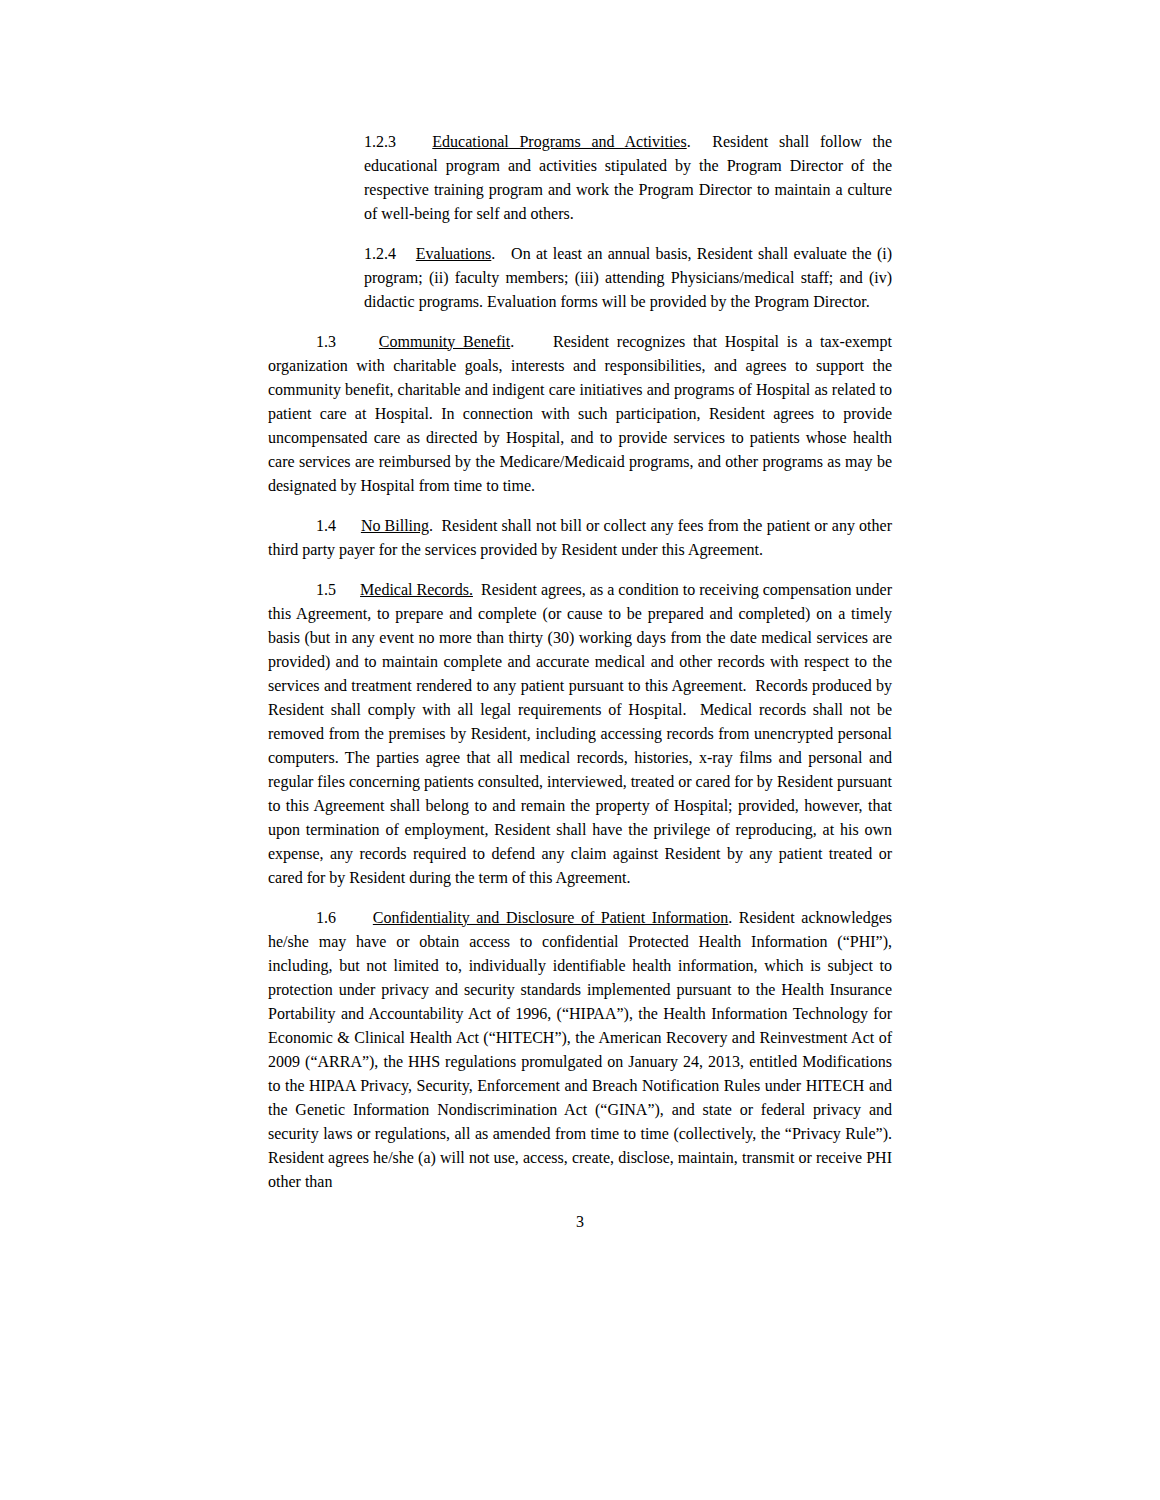1.2.3 Educational Programs and Activities. Resident shall follow the educational program and activities stipulated by the Program Director of the respective training program and work the Program Director to maintain a culture of well-being for self and others.
1.2.4 Evaluations. On at least an annual basis, Resident shall evaluate the (i) program; (ii) faculty members; (iii) attending Physicians/medical staff; and (iv) didactic programs. Evaluation forms will be provided by the Program Director.
1.3 Community Benefit. Resident recognizes that Hospital is a tax-exempt organization with charitable goals, interests and responsibilities, and agrees to support the community benefit, charitable and indigent care initiatives and programs of Hospital as related to patient care at Hospital. In connection with such participation, Resident agrees to provide uncompensated care as directed by Hospital, and to provide services to patients whose health care services are reimbursed by the Medicare/Medicaid programs, and other programs as may be designated by Hospital from time to time.
1.4 No Billing. Resident shall not bill or collect any fees from the patient or any other third party payer for the services provided by Resident under this Agreement.
1.5 Medical Records. Resident agrees, as a condition to receiving compensation under this Agreement, to prepare and complete (or cause to be prepared and completed) on a timely basis (but in any event no more than thirty (30) working days from the date medical services are provided) and to maintain complete and accurate medical and other records with respect to the services and treatment rendered to any patient pursuant to this Agreement. Records produced by Resident shall comply with all legal requirements of Hospital. Medical records shall not be removed from the premises by Resident, including accessing records from unencrypted personal computers. The parties agree that all medical records, histories, x-ray films and personal and regular files concerning patients consulted, interviewed, treated or cared for by Resident pursuant to this Agreement shall belong to and remain the property of Hospital; provided, however, that upon termination of employment, Resident shall have the privilege of reproducing, at his own expense, any records required to defend any claim against Resident by any patient treated or cared for by Resident during the term of this Agreement.
1.6 Confidentiality and Disclosure of Patient Information. Resident acknowledges he/she may have or obtain access to confidential Protected Health Information (“PHI”), including, but not limited to, individually identifiable health information, which is subject to protection under privacy and security standards implemented pursuant to the Health Insurance Portability and Accountability Act of 1996, (“HIPAA”), the Health Information Technology for Economic & Clinical Health Act (“HITECH”), the American Recovery and Reinvestment Act of 2009 (“ARRA”), the HHS regulations promulgated on January 24, 2013, entitled Modifications to the HIPAA Privacy, Security, Enforcement and Breach Notification Rules under HITECH and the Genetic Information Nondiscrimination Act (“GINA”), and state or federal privacy and security laws or regulations, all as amended from time to time (collectively, the “Privacy Rule”). Resident agrees he/she (a) will not use, access, create, disclose, maintain, transmit or receive PHI other than
3